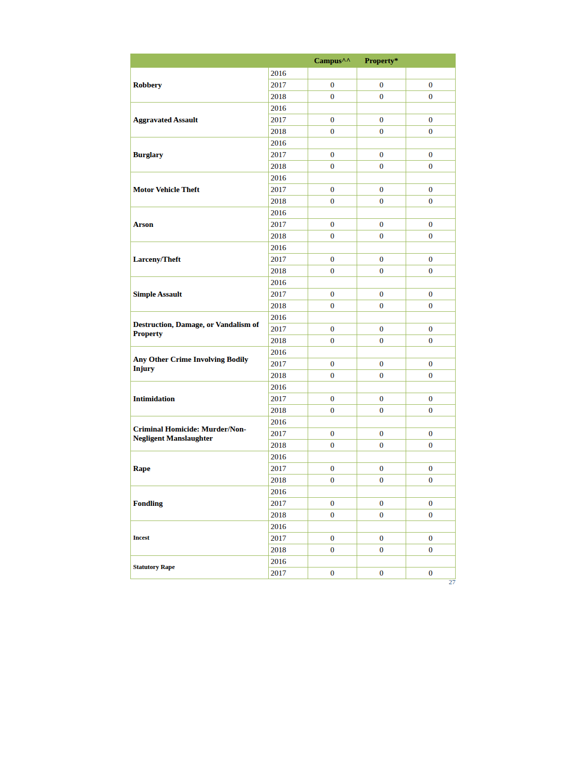| | | Campus^^ | Property* | |
| --- | --- | --- | --- | --- |
| Robbery | 2016 | | | |
| 2017 | 0 | 0 | 0 |
| 2018 | 0 | 0 | 0 |
| Aggravated Assault | 2016 | | | |
| 2017 | 0 | 0 | 0 |
| 2018 | 0 | 0 | 0 |
| Burglary | 2016 | | | |
| 2017 | 0 | 0 | 0 |
| 2018 | 0 | 0 | 0 |
| Motor Vehicle Theft | 2016 | | | |
| 2017 | 0 | 0 | 0 |
| 2018 | 0 | 0 | 0 |
| Arson | 2016 | | | |
| 2017 | 0 | 0 | 0 |
| 2018 | 0 | 0 | 0 |
| Larceny/Theft | 2016 | | | |
| 2017 | 0 | 0 | 0 |
| 2018 | 0 | 0 | 0 |
| Simple Assault | 2016 | | | |
| 2017 | 0 | 0 | 0 |
| 2018 | 0 | 0 | 0 |
| Destruction, Damage, or Vandalism of Property | 2016 | | | |
| 2017 | 0 | 0 | 0 |
| 2018 | 0 | 0 | 0 |
| Any Other Crime Involving Bodily Injury | 2016 | | | |
| 2017 | 0 | 0 | 0 |
| 2018 | 0 | 0 | 0 |
| Intimidation | 2016 | | | |
| 2017 | 0 | 0 | 0 |
| 2018 | 0 | 0 | 0 |
| Criminal Homicide: Murder/Non-Negligent Manslaughter | 2016 | | | |
| 2017 | 0 | 0 | 0 |
| 2018 | 0 | 0 | 0 |
| Rape | 2016 | | | |
| 2017 | 0 | 0 | 0 |
| 2018 | 0 | 0 | 0 |
| Fondling | 2016 | | | |
| 2017 | 0 | 0 | 0 |
| 2018 | 0 | 0 | 0 |
| Incest | 2016 | | | |
| 2017 | 0 | 0 | 0 |
| 2018 | 0 | 0 | 0 |
| Statutory Rape | 2016 | | | |
| 2017 | 0 | 0 | 0 |
27